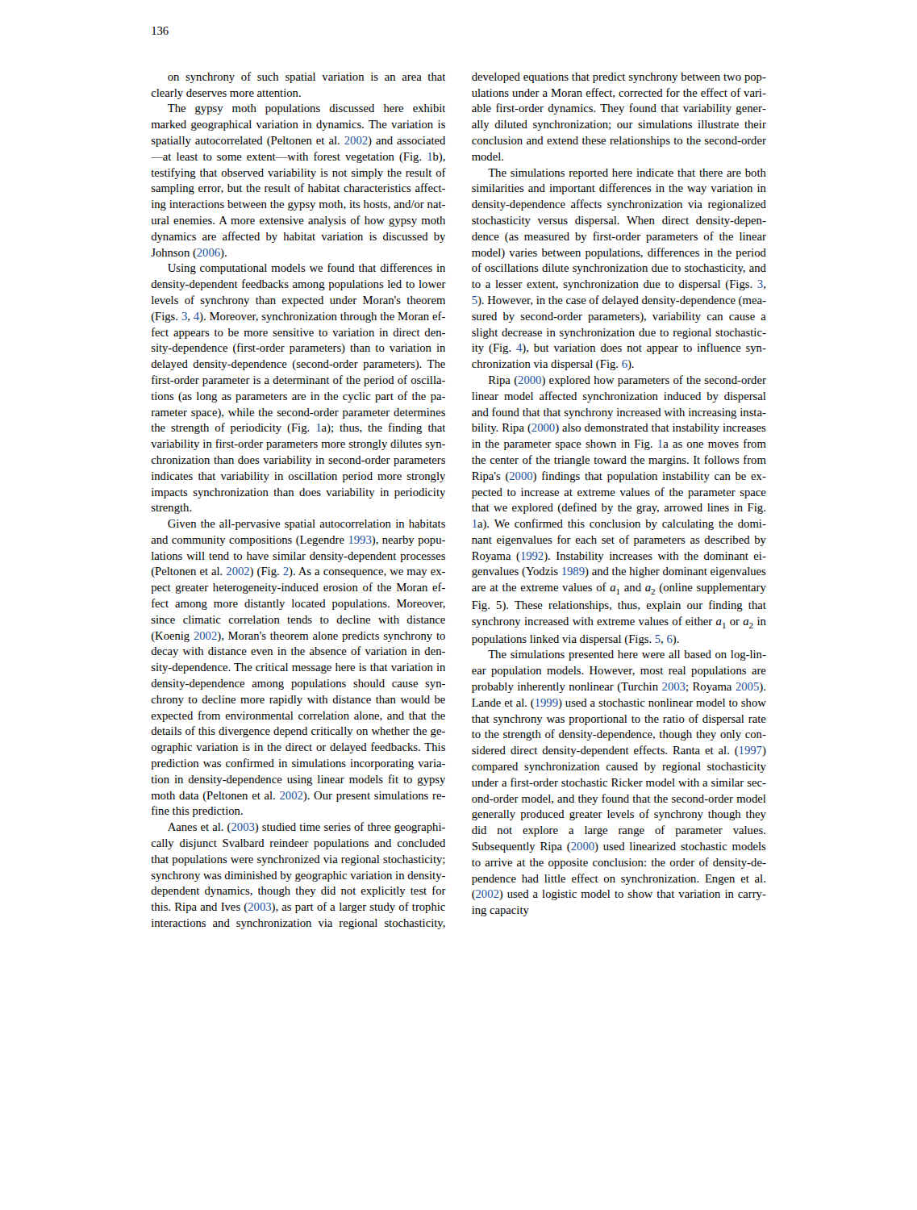136
on synchrony of such spatial variation is an area that clearly deserves more attention.
The gypsy moth populations discussed here exhibit marked geographical variation in dynamics. The variation is spatially autocorrelated (Peltonen et al. 2002) and associated—at least to some extent—with forest vegetation (Fig. 1b), testifying that observed variability is not simply the result of sampling error, but the result of habitat characteristics affecting interactions between the gypsy moth, its hosts, and/or natural enemies. A more extensive analysis of how gypsy moth dynamics are affected by habitat variation is discussed by Johnson (2006).
Using computational models we found that differences in density-dependent feedbacks among populations led to lower levels of synchrony than expected under Moran's theorem (Figs. 3, 4). Moreover, synchronization through the Moran effect appears to be more sensitive to variation in direct density-dependence (first-order parameters) than to variation in delayed density-dependence (second-order parameters). The first-order parameter is a determinant of the period of oscillations (as long as parameters are in the cyclic part of the parameter space), while the second-order parameter determines the strength of periodicity (Fig. 1a); thus, the finding that variability in first-order parameters more strongly dilutes synchronization than does variability in second-order parameters indicates that variability in oscillation period more strongly impacts synchronization than does variability in periodicity strength.
Given the all-pervasive spatial autocorrelation in habitats and community compositions (Legendre 1993), nearby populations will tend to have similar density-dependent processes (Peltonen et al. 2002) (Fig. 2). As a consequence, we may expect greater heterogeneity-induced erosion of the Moran effect among more distantly located populations. Moreover, since climatic correlation tends to decline with distance (Koenig 2002), Moran's theorem alone predicts synchrony to decay with distance even in the absence of variation in density-dependence. The critical message here is that variation in density-dependence among populations should cause synchrony to decline more rapidly with distance than would be expected from environmental correlation alone, and that the details of this divergence depend critically on whether the geographic variation is in the direct or delayed feedbacks. This prediction was confirmed in simulations incorporating variation in density-dependence using linear models fit to gypsy moth data (Peltonen et al. 2002). Our present simulations refine this prediction.
Aanes et al. (2003) studied time series of three geographically disjunct Svalbard reindeer populations and concluded that populations were synchronized via regional stochasticity; synchrony was diminished by geographic variation in density-dependent dynamics, though they did not explicitly test for this. Ripa and Ives (2003), as part of a larger study of trophic interactions and synchronization via regional stochasticity, developed equations that predict synchrony between two populations under a Moran effect, corrected for the effect of variable first-order dynamics. They found that variability generally diluted synchronization; our simulations illustrate their conclusion and extend these relationships to the second-order model.
The simulations reported here indicate that there are both similarities and important differences in the way variation in density-dependence affects synchronization via regionalized stochasticity versus dispersal. When direct density-dependence (as measured by first-order parameters of the linear model) varies between populations, differences in the period of oscillations dilute synchronization due to stochasticity, and to a lesser extent, synchronization due to dispersal (Figs. 3, 5). However, in the case of delayed density-dependence (measured by second-order parameters), variability can cause a slight decrease in synchronization due to regional stochasticity (Fig. 4), but variation does not appear to influence synchronization via dispersal (Fig. 6).
Ripa (2000) explored how parameters of the second-order linear model affected synchronization induced by dispersal and found that that synchrony increased with increasing instability. Ripa (2000) also demonstrated that instability increases in the parameter space shown in Fig. 1a as one moves from the center of the triangle toward the margins. It follows from Ripa's (2000) findings that population instability can be expected to increase at extreme values of the parameter space that we explored (defined by the gray, arrowed lines in Fig. 1a). We confirmed this conclusion by calculating the dominant eigenvalues for each set of parameters as described by Royama (1992). Instability increases with the dominant eigenvalues (Yodzis 1989) and the higher dominant eigenvalues are at the extreme values of a1 and a2 (online supplementary Fig. 5). These relationships, thus, explain our finding that synchrony increased with extreme values of either a1 or a2 in populations linked via dispersal (Figs. 5, 6).
The simulations presented here were all based on log-linear population models. However, most real populations are probably inherently nonlinear (Turchin 2003; Royama 2005). Lande et al. (1999) used a stochastic nonlinear model to show that synchrony was proportional to the ratio of dispersal rate to the strength of density-dependence, though they only considered direct density-dependent effects. Ranta et al. (1997) compared synchronization caused by regional stochasticity under a first-order stochastic Ricker model with a similar second-order model, and they found that the second-order model generally produced greater levels of synchrony though they did not explore a large range of parameter values. Subsequently Ripa (2000) used linearized stochastic models to arrive at the opposite conclusion: the order of density-dependence had little effect on synchronization. Engen et al. (2002) used a logistic model to show that variation in carrying capacity